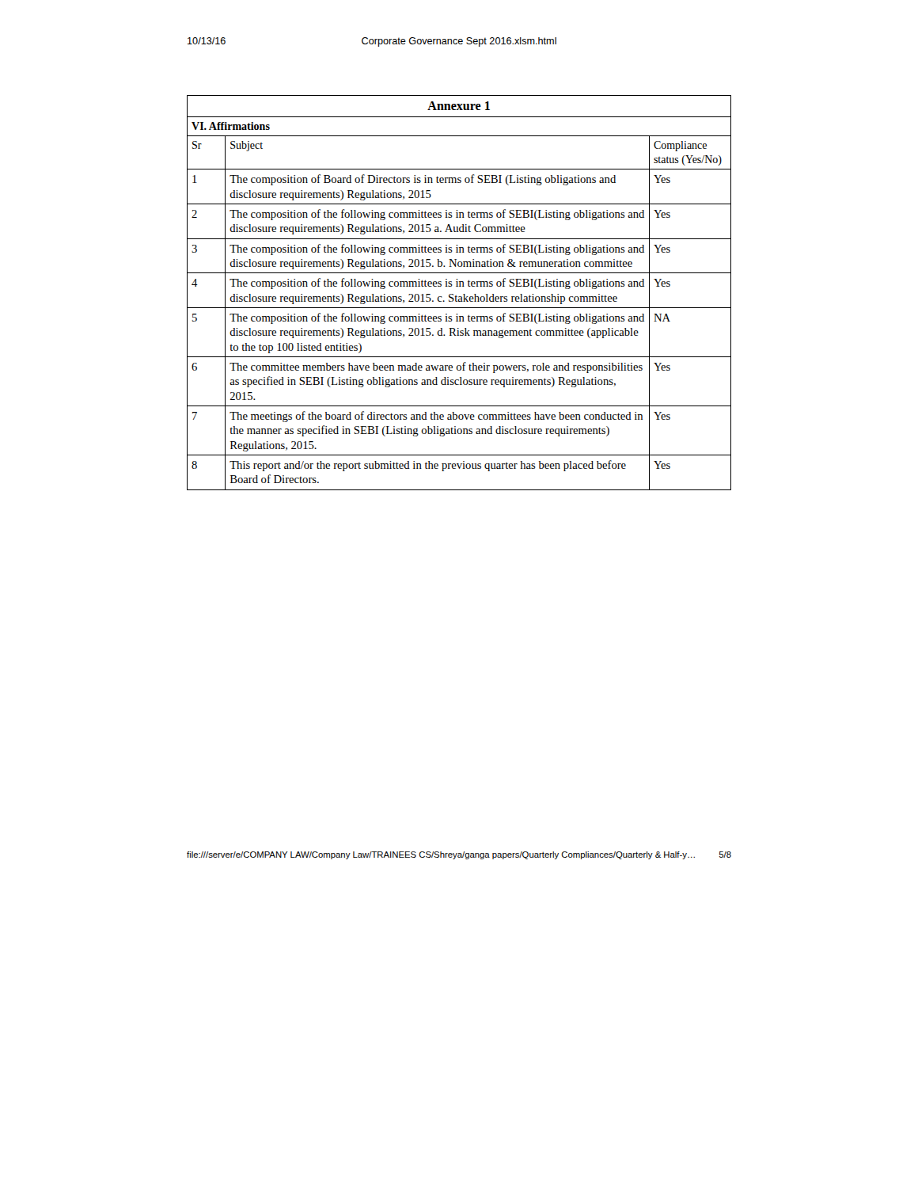10/13/16
Corporate Governance Sept 2016.xlsm.html
| Annexure 1 |
| VI. Affirmations |
| Sr | Subject | Compliance status (Yes/No) |
| 1 | The composition of Board of Directors is in terms of SEBI (Listing obligations and disclosure requirements) Regulations, 2015 | Yes |
| 2 | The composition of the following committees is in terms of SEBI(Listing obligations and disclosure requirements) Regulations, 2015 a. Audit Committee | Yes |
| 3 | The composition of the following committees is in terms of SEBI(Listing obligations and disclosure requirements) Regulations, 2015. b. Nomination & remuneration committee | Yes |
| 4 | The composition of the following committees is in terms of SEBI(Listing obligations and disclosure requirements) Regulations, 2015. c. Stakeholders relationship committee | Yes |
| 5 | The composition of the following committees is in terms of SEBI(Listing obligations and disclosure requirements) Regulations, 2015. d. Risk management committee (applicable to the top 100 listed entities) | NA |
| 6 | The committee members have been made aware of their powers, role and responsibilities as specified in SEBI (Listing obligations and disclosure requirements) Regulations, 2015. | Yes |
| 7 | The meetings of the board of directors and the above committees have been conducted in the manner as specified in SEBI (Listing obligations and disclosure requirements) Regulations, 2015. | Yes |
| 8 | This report and/or the report submitted in the previous quarter has been placed before Board of Directors. | Yes |
file:///server/e/COMPANY LAW/Company Law/TRAINEES CS/Shreya/ganga papers/Quarterly Compliances/Quarterly & Half-yearly Compliance Sept 2016/CG/…
5/8